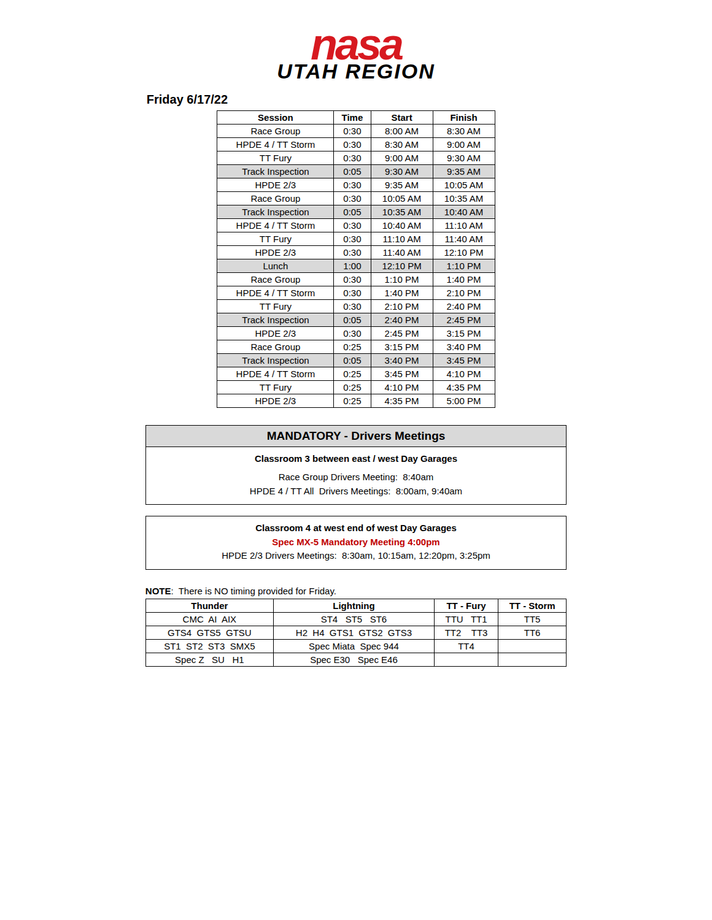nasa
UTAH REGION
Friday 6/17/22
| Session | Time | Start | Finish |
| --- | --- | --- | --- |
| Race Group | 0:30 | 8:00 AM | 8:30 AM |
| HPDE 4 / TT Storm | 0:30 | 8:30 AM | 9:00 AM |
| TT Fury | 0:30 | 9:00 AM | 9:30 AM |
| Track Inspection | 0:05 | 9:30 AM | 9:35 AM |
| HPDE 2/3 | 0:30 | 9:35 AM | 10:05 AM |
| Race Group | 0:30 | 10:05 AM | 10:35 AM |
| Track Inspection | 0:05 | 10:35 AM | 10:40 AM |
| HPDE 4 / TT Storm | 0:30 | 10:40 AM | 11:10 AM |
| TT Fury | 0:30 | 11:10 AM | 11:40 AM |
| HPDE 2/3 | 0:30 | 11:40 AM | 12:10 PM |
| Lunch | 1:00 | 12:10 PM | 1:10 PM |
| Race Group | 0:30 | 1:10 PM | 1:40 PM |
| HPDE 4 / TT Storm | 0:30 | 1:40 PM | 2:10 PM |
| TT Fury | 0:30 | 2:10 PM | 2:40 PM |
| Track Inspection | 0:05 | 2:40 PM | 2:45 PM |
| HPDE 2/3 | 0:30 | 2:45 PM | 3:15 PM |
| Race Group | 0:25 | 3:15 PM | 3:40 PM |
| Track Inspection | 0:05 | 3:40 PM | 3:45 PM |
| HPDE 4 / TT Storm | 0:25 | 3:45 PM | 4:10 PM |
| TT Fury | 0:25 | 4:10 PM | 4:35 PM |
| HPDE 2/3 | 0:25 | 4:35 PM | 5:00 PM |
MANDATORY - Drivers Meetings
Classroom 3 between east / west Day Garages
Race Group Drivers Meeting: 8:40am
HPDE 4 / TT All Drivers Meetings: 8:00am, 9:40am
Classroom 4 at west end of west Day Garages
Spec MX-5 Mandatory Meeting 4:00pm
HPDE 2/3 Drivers Meetings: 8:30am, 10:15am, 12:20pm, 3:25pm
NOTE: There is NO timing provided for Friday.
| Thunder | Lightning | TT - Fury | TT - Storm |
| --- | --- | --- | --- |
| CMC AI AIX | ST4 ST5 ST6 | TTU TT1 | TT5 |
| GTS4 GTS5 GTSU | H2 H4 GTS1 GTS2 GTS3 | TT2 TT3 | TT6 |
| ST1 ST2 ST3 SMX5 | Spec Miata Spec 944 | TT4 | |
| Spec Z SU H1 | Spec E30 Spec E46 | | |